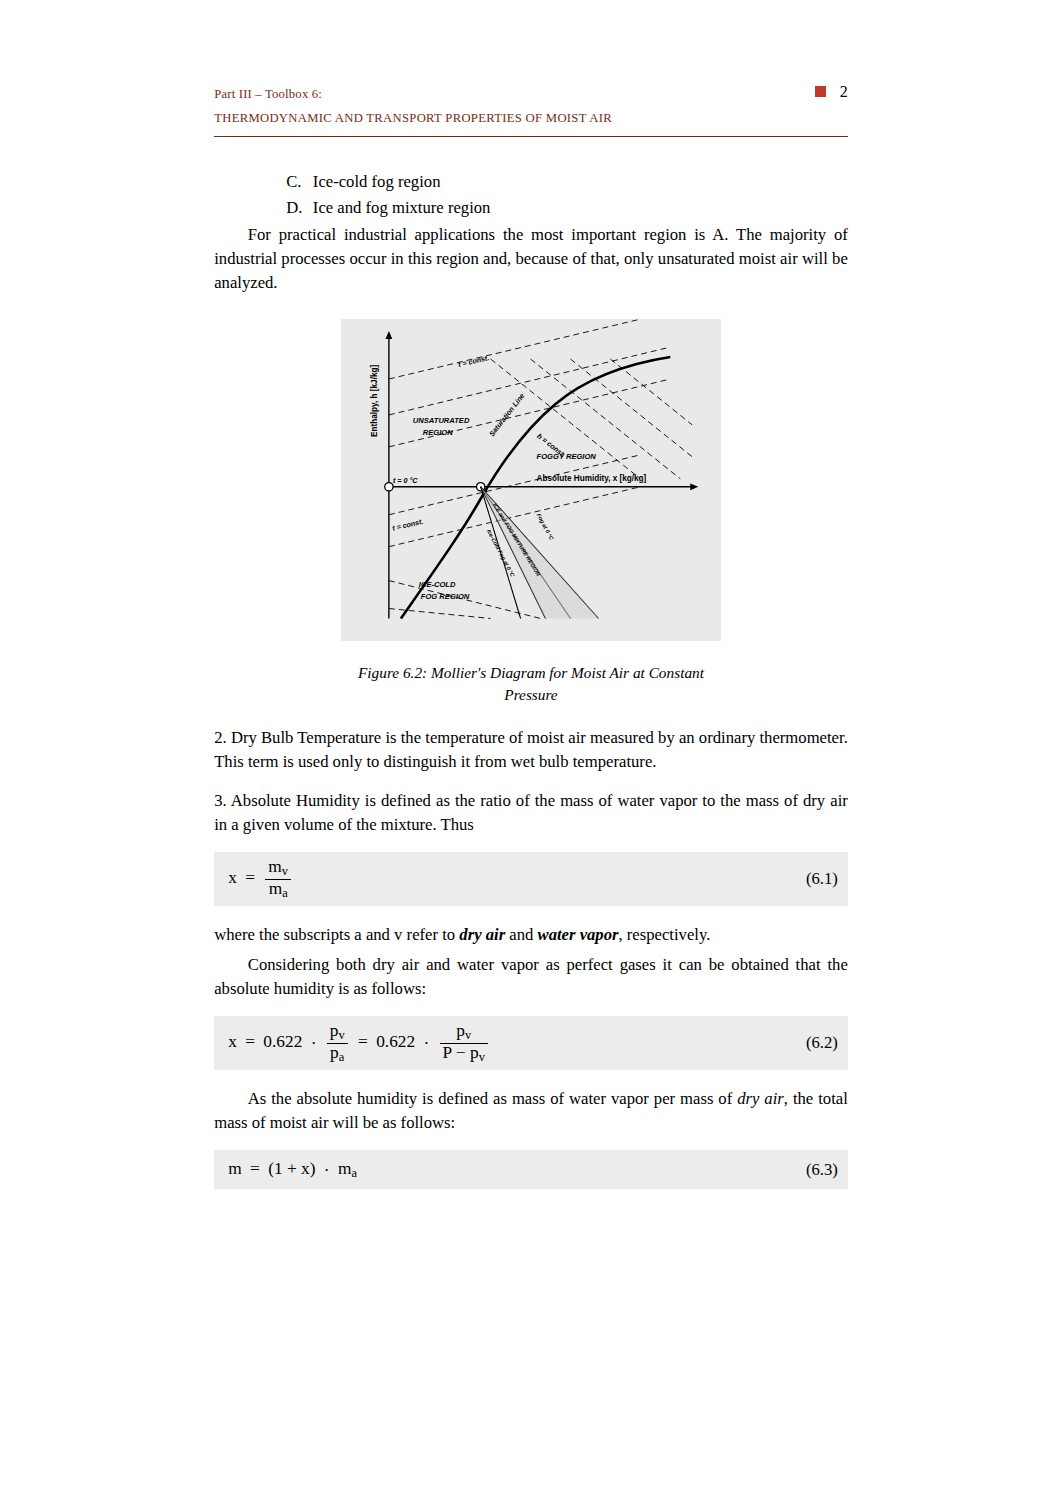Part III – Toolbox 6:
THERMODYNAMIC AND TRANSPORT PROPERTIES OF MOIST AIR
2
C. Ice-cold fog region
D. Ice and fog mixture region
For practical industrial applications the most important region is A. The majority of industrial processes occur in this region and, because of that, only unsaturated moist air will be analyzed.
Enthalpy, h [kJ/kg] Absolute Humidity, x [kg/kg] t = const. t = const. t = 0 °C h = const. Saturation Line UNSATURATED REGION FOGGY REGION ICE-COLD FOG REGION ICE and FOG MIXTURE REGION Fog at 0 °C Ice-Cold Fog at 0 °C
Figure 6.2: Mollier's Diagram for Moist Air at Constant Pressure
2. Dry Bulb Temperature is the temperature of moist air measured by an ordinary thermometer. This term is used only to distinguish it from wet bulb temperature.
3. Absolute Humidity is defined as the ratio of the mass of water vapor to the mass of dry air in a given volume of the mixture. Thus
x = mv ma
(6.1)
where the subscripts a and v refer to dry air and water vapor, respectively.
Considering both dry air and water vapor as perfect gases it can be obtained that the absolute humidity is as follows:
x = 0.622 · pv pa = 0.622 · pv P − pv
(6.2)
As the absolute humidity is defined as mass of water vapor per mass of dry air, the total mass of moist air will be as follows:
m = (1 + x) · ma
(6.3)